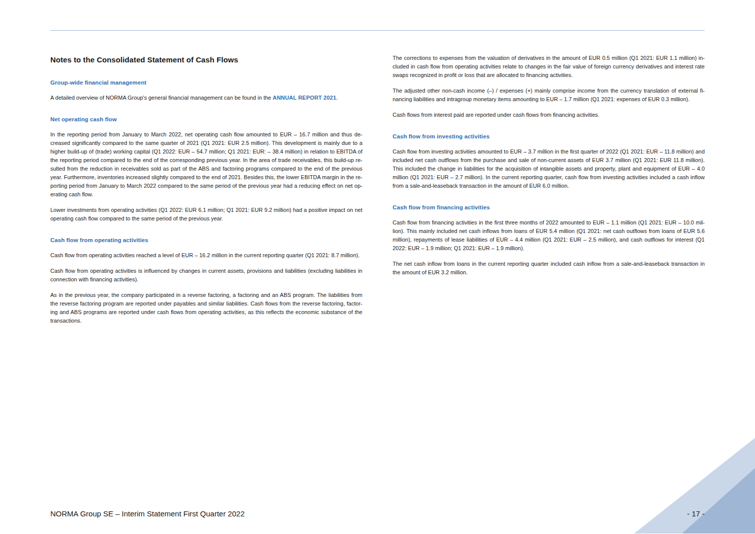Notes to the Consolidated Statement of Cash Flows
Group-wide financial management
A detailed overview of NORMA Group's general financial management can be found in the ANNUAL REPORT 2021.
Net operating cash flow
In the reporting period from January to March 2022, net operating cash flow amounted to EUR – 16.7 million and thus decreased significantly compared to the same quarter of 2021 (Q1 2021: EUR 2.5 million). This development is mainly due to a higher build-up of (trade) working capital (Q1 2022: EUR – 54.7 million; Q1 2021: EUR: – 38.4 million) in relation to EBITDA of the reporting period compared to the end of the corresponding previous year. In the area of trade receivables, this build-up resulted from the reduction in receivables sold as part of the ABS and factoring programs compared to the end of the previous year. Furthermore, inventories increased slightly compared to the end of 2021. Besides this, the lower EBITDA margin in the reporting period from January to March 2022 compared to the same period of the previous year had a reducing effect on net operating cash flow.
Lower investments from operating activities (Q1 2022: EUR 6.1 million; Q1 2021: EUR 9.2 million) had a positive impact on net operating cash flow compared to the same period of the previous year.
Cash flow from operating activities
Cash flow from operating activities reached a level of EUR – 16.2 million in the current reporting quarter (Q1 2021: 8.7 million).
Cash flow from operating activities is influenced by changes in current assets, provisions and liabilities (excluding liabilities in connection with financing activities).
As in the previous year, the company participated in a reverse factoring, a factoring and an ABS program. The liabilities from the reverse factoring program are reported under payables and similar liabilities. Cash flows from the reverse factoring, factoring and ABS programs are reported under cash flows from operating activities, as this reflects the economic substance of the transactions.
The corrections to expenses from the valuation of derivatives in the amount of EUR 0.5 million (Q1 2021: EUR 1.1 million) included in cash flow from operating activities relate to changes in the fair value of foreign currency derivatives and interest rate swaps recognized in profit or loss that are allocated to financing activities.
The adjusted other non-cash income (–) / expenses (+) mainly comprise income from the currency translation of external financing liabilities and intragroup monetary items amounting to EUR – 1.7 million (Q1 2021: expenses of EUR 0.3 million).
Cash flows from interest paid are reported under cash flows from financing activities.
Cash flow from investing activities
Cash flow from investing activities amounted to EUR – 3.7 million in the first quarter of 2022 (Q1 2021: EUR – 11.8 million) and included net cash outflows from the purchase and sale of non-current assets of EUR 3.7 million (Q1 2021: EUR 11.8 million). This included the change in liabilities for the acquisition of intangible assets and property, plant and equipment of EUR – 4.0 million (Q1 2021: EUR – 2.7 million). In the current reporting quarter, cash flow from investing activities included a cash inflow from a sale-and-leaseback transaction in the amount of EUR 6.0 million.
Cash flow from financing activities
Cash flow from financing activities in the first three months of 2022 amounted to EUR – 1.1 million (Q1 2021: EUR – 10.0 million). This mainly included net cash inflows from loans of EUR 5.4 million (Q1 2021: net cash outflows from loans of EUR 5.6 million), repayments of lease liabilities of EUR – 4.4 million (Q1 2021: EUR – 2.5 million), and cash outflows for interest (Q1 2022: EUR – 1.9 million; Q1 2021: EUR – 1.9 million).
The net cash inflow from loans in the current reporting quarter included cash inflow from a sale-and-leaseback transaction in the amount of EUR 3.2 million.
NORMA Group SE – Interim Statement First Quarter 2022
- 17 -